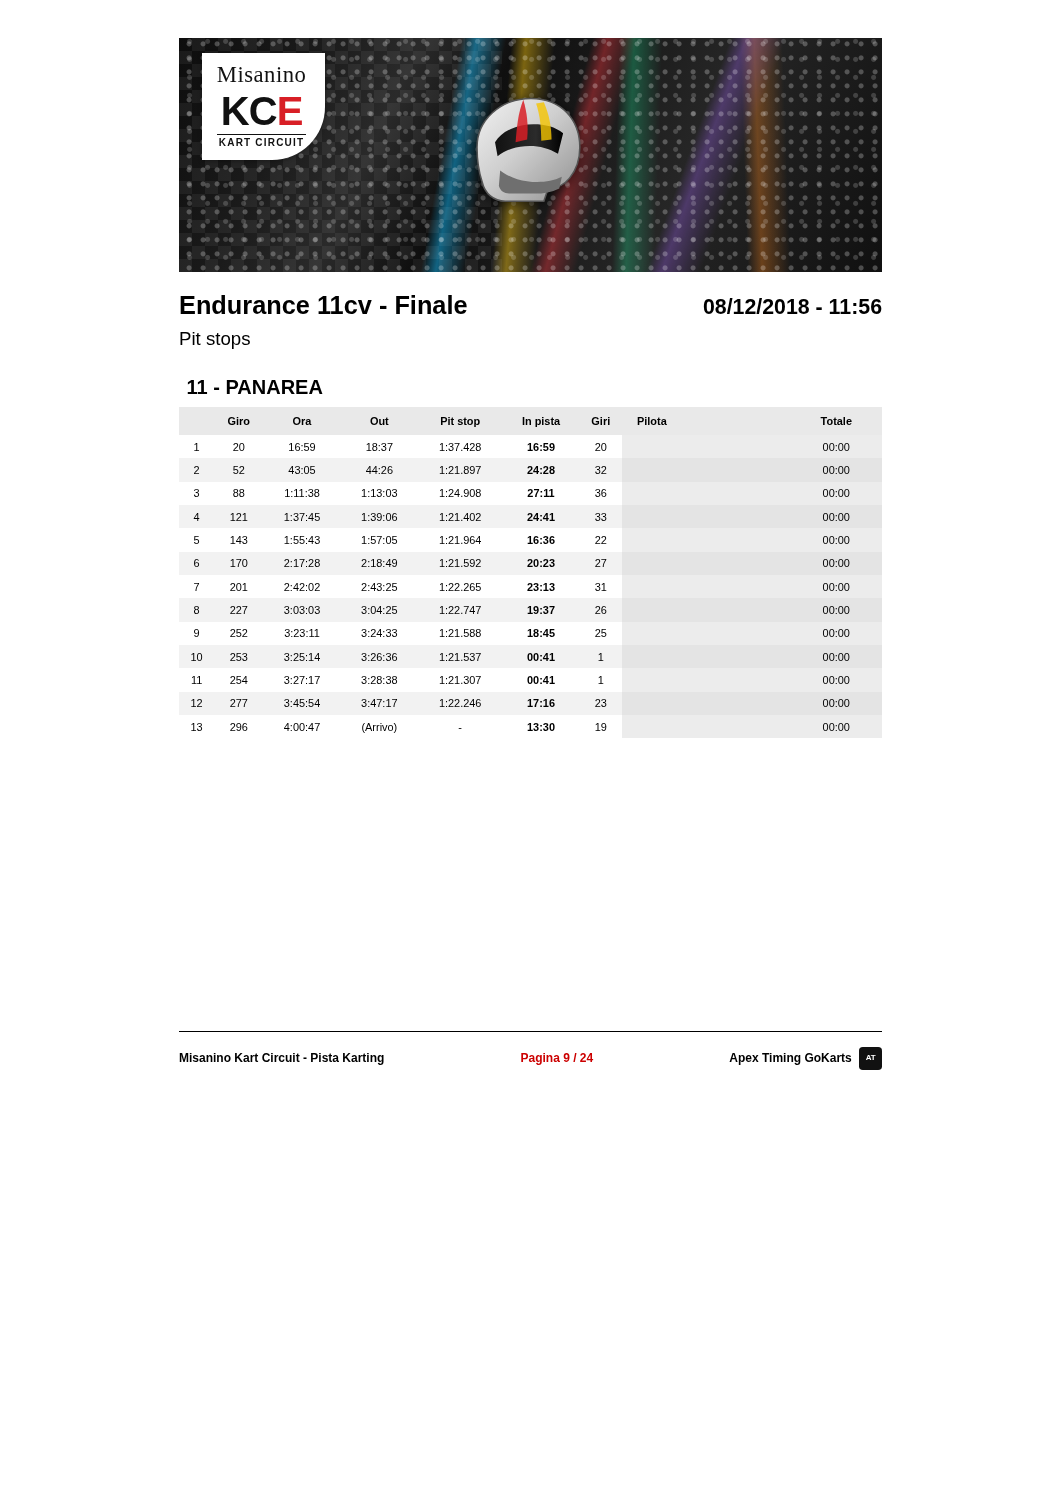Misanino
KCE
KART CIRCUIT
Endurance 11cv - Finale
08/12/2018 - 11:56
Pit stops
11 - PANAREA
| | Giro | Ora | Out | Pit stop | In pista | Giri | Pilota | Totale |
| --- | --- | --- | --- | --- | --- | --- | --- | --- |
| 1 | 20 | 16:59 | 18:37 | 1:37.428 | 16:59 | 20 | | 00:00 |
| 2 | 52 | 43:05 | 44:26 | 1:21.897 | 24:28 | 32 | | 00:00 |
| 3 | 88 | 1:11:38 | 1:13:03 | 1:24.908 | 27:11 | 36 | | 00:00 |
| 4 | 121 | 1:37:45 | 1:39:06 | 1:21.402 | 24:41 | 33 | | 00:00 |
| 5 | 143 | 1:55:43 | 1:57:05 | 1:21.964 | 16:36 | 22 | | 00:00 |
| 6 | 170 | 2:17:28 | 2:18:49 | 1:21.592 | 20:23 | 27 | | 00:00 |
| 7 | 201 | 2:42:02 | 2:43:25 | 1:22.265 | 23:13 | 31 | | 00:00 |
| 8 | 227 | 3:03:03 | 3:04:25 | 1:22.747 | 19:37 | 26 | | 00:00 |
| 9 | 252 | 3:23:11 | 3:24:33 | 1:21.588 | 18:45 | 25 | | 00:00 |
| 10 | 253 | 3:25:14 | 3:26:36 | 1:21.537 | 00:41 | 1 | | 00:00 |
| 11 | 254 | 3:27:17 | 3:28:38 | 1:21.307 | 00:41 | 1 | | 00:00 |
| 12 | 277 | 3:45:54 | 3:47:17 | 1:22.246 | 17:16 | 23 | | 00:00 |
| 13 | 296 | 4:00:47 | (Arrivo) | - | 13:30 | 19 | | 00:00 |
Misanino Kart Circuit - Pista Karting
Pagina 9 / 24
Apex Timing GoKarts AT